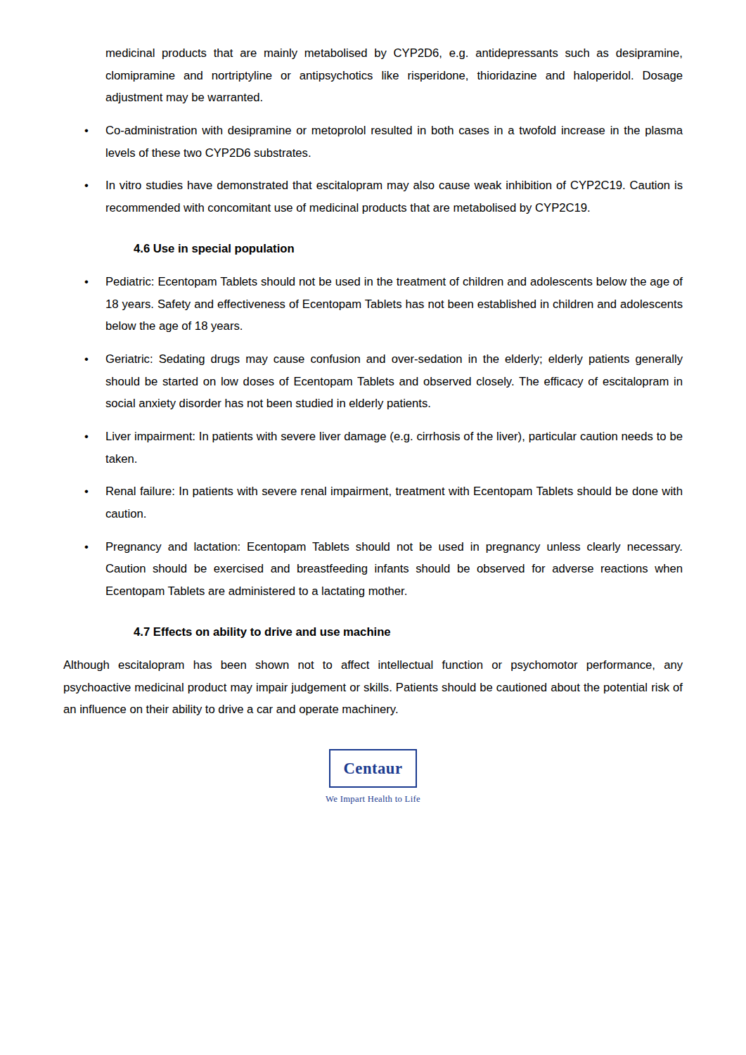medicinal products that are mainly metabolised by CYP2D6, e.g. antidepressants such as desipramine, clomipramine and nortriptyline or antipsychotics like risperidone, thioridazine and haloperidol. Dosage adjustment may be warranted.
Co-administration with desipramine or metoprolol resulted in both cases in a twofold increase in the plasma levels of these two CYP2D6 substrates.
In vitro studies have demonstrated that escitalopram may also cause weak inhibition of CYP2C19. Caution is recommended with concomitant use of medicinal products that are metabolised by CYP2C19.
4.6 Use in special population
Pediatric: Ecentopam Tablets should not be used in the treatment of children and adolescents below the age of 18 years. Safety and effectiveness of Ecentopam Tablets has not been established in children and adolescents below the age of 18 years.
Geriatric: Sedating drugs may cause confusion and over-sedation in the elderly; elderly patients generally should be started on low doses of Ecentopam Tablets and observed closely. The efficacy of escitalopram in social anxiety disorder has not been studied in elderly patients.
Liver impairment: In patients with severe liver damage (e.g. cirrhosis of the liver), particular caution needs to be taken.
Renal failure: In patients with severe renal impairment, treatment with Ecentopam Tablets should be done with caution.
Pregnancy and lactation: Ecentopam Tablets should not be used in pregnancy unless clearly necessary. Caution should be exercised and breastfeeding infants should be observed for adverse reactions when Ecentopam Tablets are administered to a lactating mother.
4.7 Effects on ability to drive and use machine
Although escitalopram has been shown not to affect intellectual function or psychomotor performance, any psychoactive medicinal product may impair judgement or skills. Patients should be cautioned about the potential risk of an influence on their ability to drive a car and operate machinery.
Centaur
We Impart Health to Life